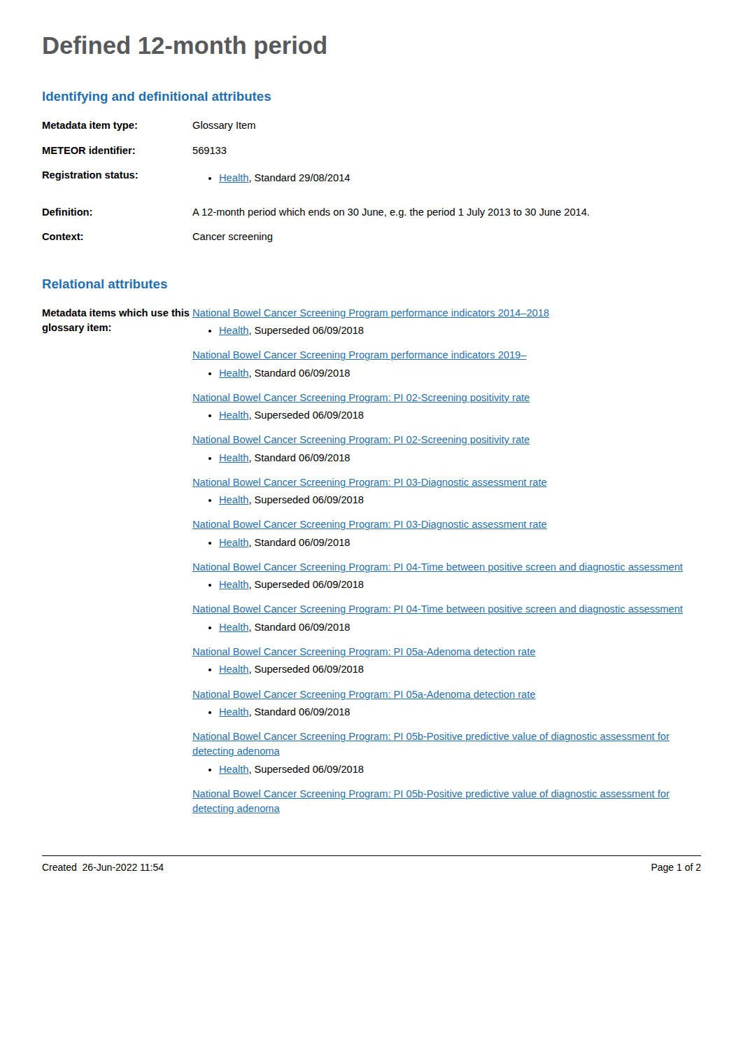Defined 12-month period
Identifying and definitional attributes
| Metadata item type: | Glossary Item |
| METEOR identifier: | 569133 |
| Registration status: | Health , Standard 29/08/2014 |
| Definition: | A 12-month period which ends on 30 June, e.g. the period 1 July 2013 to 30 June 2014. |
| Context: | Cancer screening |
Relational attributes
| Metadata items which use this glossary item: | National Bowel Cancer Screening Program performance indicators 2014–2018 Health , Superseded 06/09/2018 National Bowel Cancer Screening Program performance indicators 2019– Health , Standard 06/09/2018 National Bowel Cancer Screening Program: PI 02-Screening positivity rate Health , Superseded 06/09/2018 National Bowel Cancer Screening Program: PI 02-Screening positivity rate Health , Standard 06/09/2018 National Bowel Cancer Screening Program: PI 03-Diagnostic assessment rate Health , Superseded 06/09/2018 National Bowel Cancer Screening Program: PI 03-Diagnostic assessment rate Health , Standard 06/09/2018 National Bowel Cancer Screening Program: PI 04-Time between positive screen and diagnostic assessment Health , Superseded 06/09/2018 National Bowel Cancer Screening Program: PI 04-Time between positive screen and diagnostic assessment Health , Standard 06/09/2018 National Bowel Cancer Screening Program: PI 05a-Adenoma detection rate Health , Superseded 06/09/2018 National Bowel Cancer Screening Program: PI 05a-Adenoma detection rate Health , Standard 06/09/2018 National Bowel Cancer Screening Program: PI 05b-Positive predictive value of diagnostic assessment for detecting adenoma Health , Superseded 06/09/2018 National Bowel Cancer Screening Program: PI 05b-Positive predictive value of diagnostic assessment for detecting adenoma |
Created 26-Jun-2022 11:54 Page 1 of 2